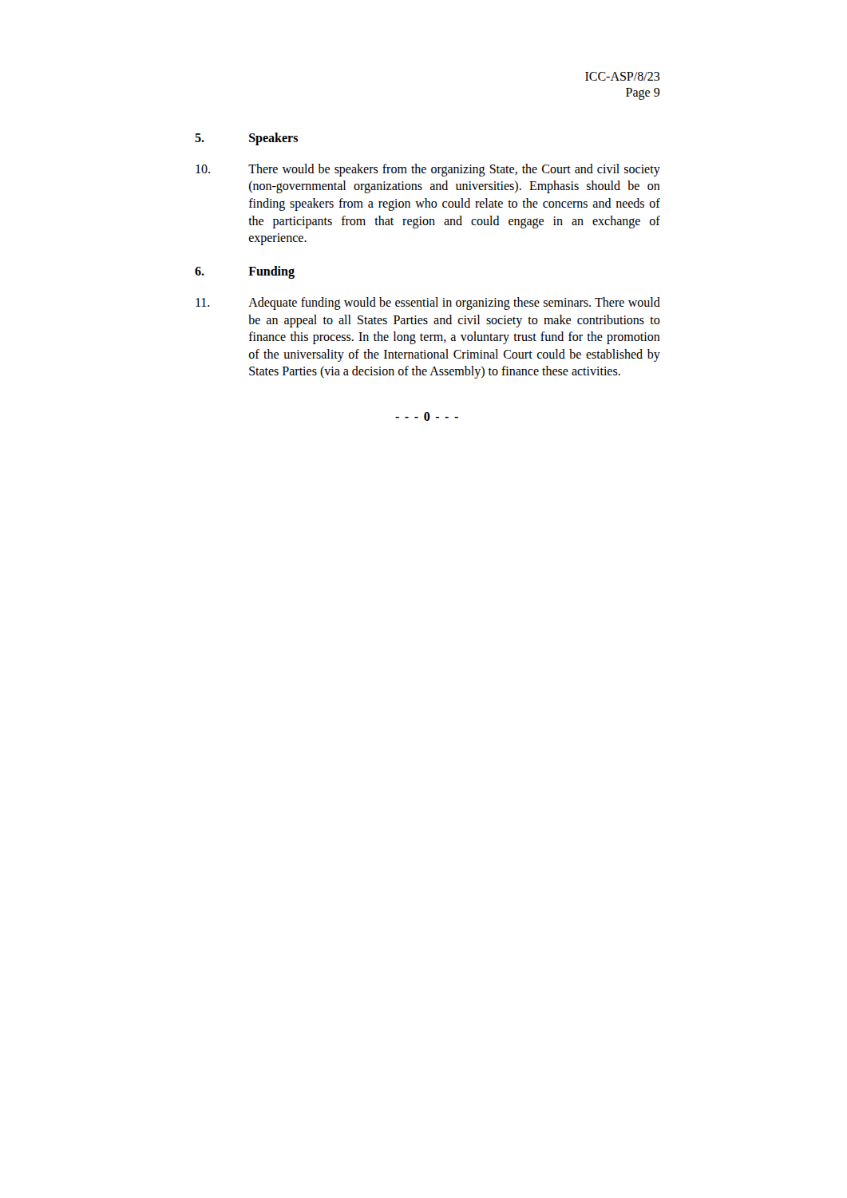ICC-ASP/8/23
Page 9
5. Speakers
10. There would be speakers from the organizing State, the Court and civil society (non-governmental organizations and universities). Emphasis should be on finding speakers from a region who could relate to the concerns and needs of the participants from that region and could engage in an exchange of experience.
6. Funding
11. Adequate funding would be essential in organizing these seminars. There would be an appeal to all States Parties and civil society to make contributions to finance this process. In the long term, a voluntary trust fund for the promotion of the universality of the International Criminal Court could be established by States Parties (via a decision of the Assembly) to finance these activities.
- - - 0 - - -